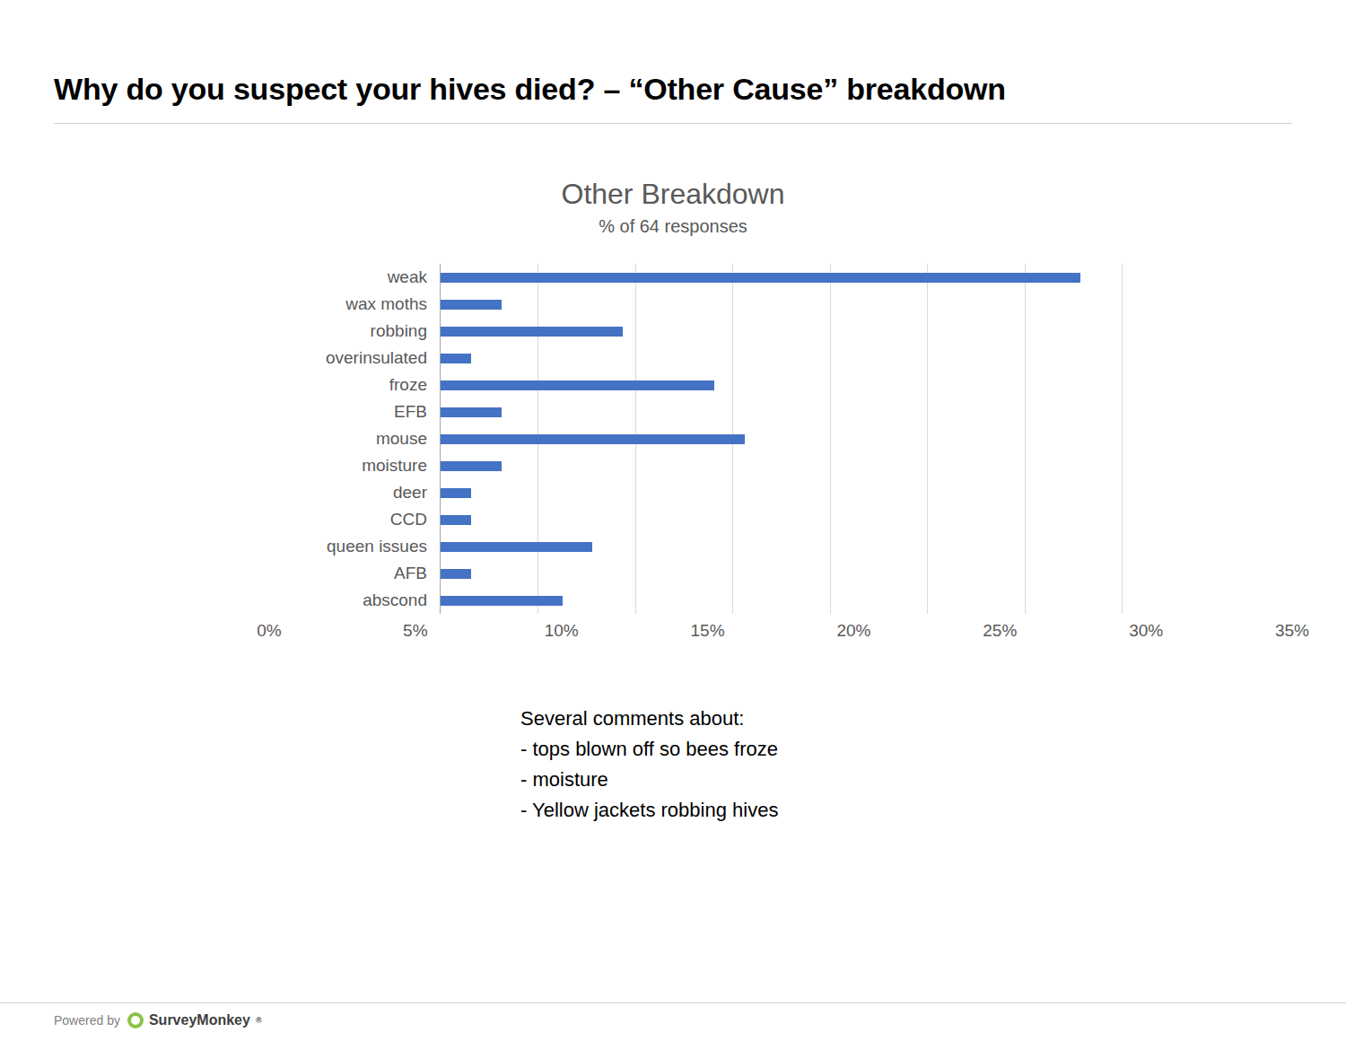Why do you suspect your hives died? – “Other Cause” breakdown
Other Breakdown
% of 64 responses
weak
wax moths
robbing
overinsulated
froze
EFB
mouse
moisture
deer
CCD
queen issues
AFB
abscond
0% 5% 10% 15% 20% 25% 30% 35%
Several comments about:
- tops blown off so bees froze
- moisture
- Yellow jackets robbing hives
Powered by SurveyMonkey®